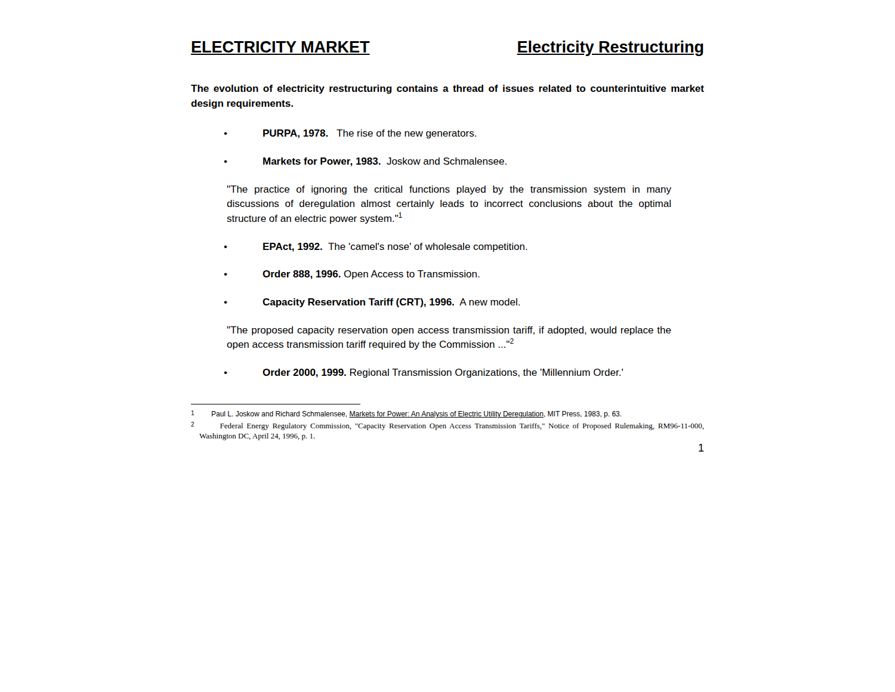ELECTRICITY MARKET Electricity Restructuring
The evolution of electricity restructuring contains a thread of issues related to counterintuitive market design requirements.
PURPA, 1978. The rise of the new generators.
Markets for Power, 1983. Joskow and Schmalensee.
"The practice of ignoring the critical functions played by the transmission system in many discussions of deregulation almost certainly leads to incorrect conclusions about the optimal structure of an electric power system."1
EPAct, 1992. The 'camel's nose' of wholesale competition.
Order 888, 1996. Open Access to Transmission.
Capacity Reservation Tariff (CRT), 1996. A new model.
"The proposed capacity reservation open access transmission tariff, if adopted, would replace the open access transmission tariff required by the Commission ..."2
Order 2000, 1999. Regional Transmission Organizations, the 'Millennium Order.'
1
Paul L. Joskow and Richard Schmalensee, Markets for Power: An Analysis of Electric Utility Deregulation, MIT Press, 1983, p. 63.
2
Federal Energy Regulatory Commission, "Capacity Reservation Open Access Transmission Tariffs," Notice of Proposed Rulemaking, RM96-11-000, Washington DC, April 24, 1996, p. 1.
1